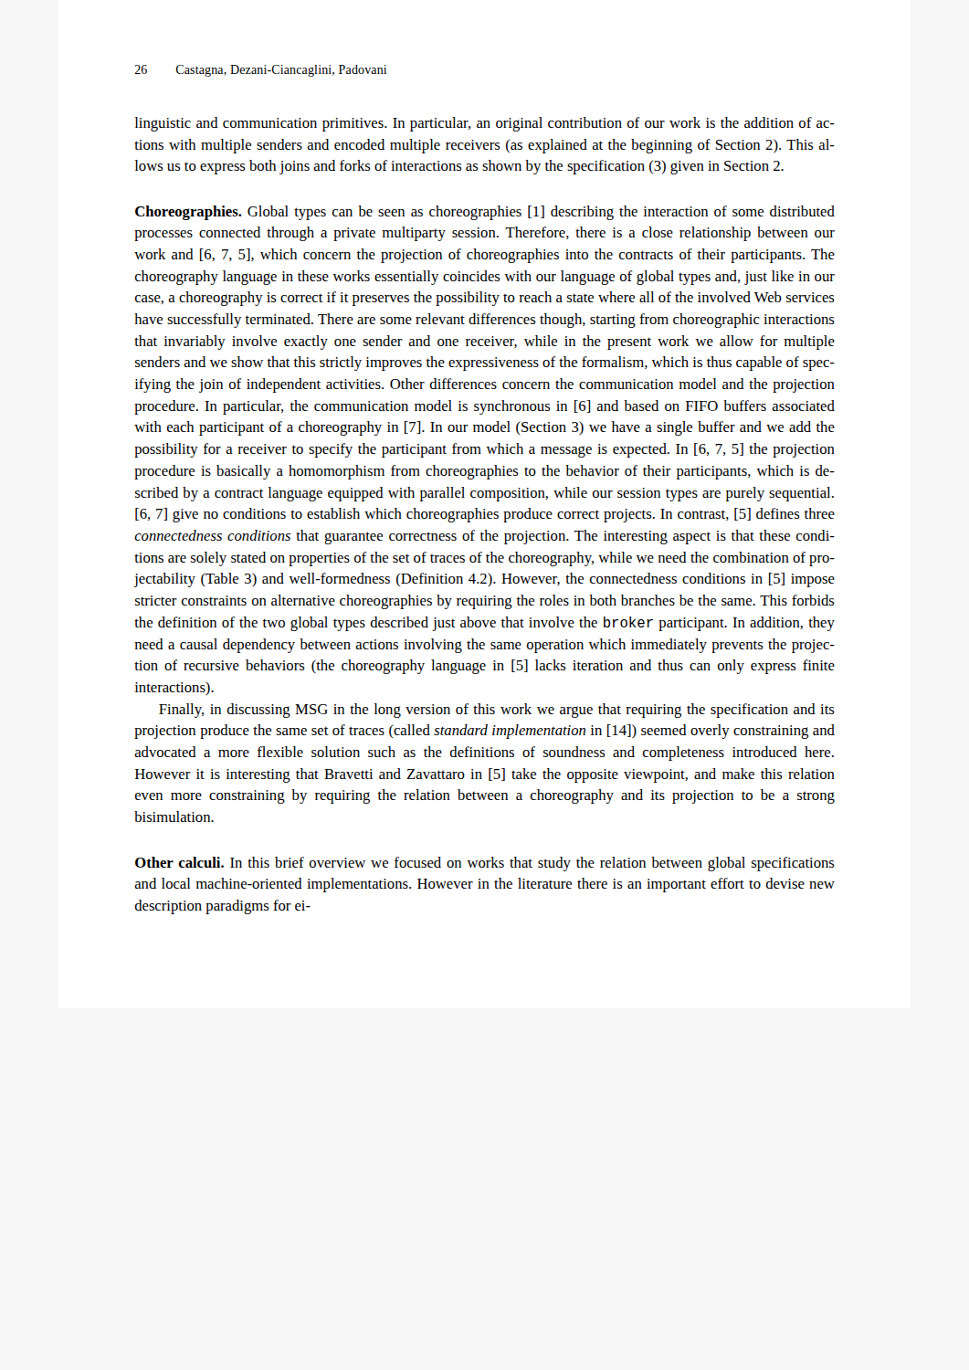26 Castagna, Dezani-Ciancaglini, Padovani
linguistic and communication primitives. In particular, an original contribution of our work is the addition of actions with multiple senders and encoded multiple receivers (as explained at the beginning of Section 2). This allows us to express both joins and forks of interactions as shown by the specification (3) given in Section 2.
Choreographies.
Global types can be seen as choreographies [1] describing the interaction of some distributed processes connected through a private multiparty session. Therefore, there is a close relationship between our work and [6, 7, 5], which concern the projection of choreographies into the contracts of their participants. The choreography language in these works essentially coincides with our language of global types and, just like in our case, a choreography is correct if it preserves the possibility to reach a state where all of the involved Web services have successfully terminated. There are some relevant differences though, starting from choreographic interactions that invariably involve exactly one sender and one receiver, while in the present work we allow for multiple senders and we show that this strictly improves the expressiveness of the formalism, which is thus capable of specifying the join of independent activities. Other differences concern the communication model and the projection procedure. In particular, the communication model is synchronous in [6] and based on FIFO buffers associated with each participant of a choreography in [7]. In our model (Section 3) we have a single buffer and we add the possibility for a receiver to specify the participant from which a message is expected. In [6, 7, 5] the projection procedure is basically a homomorphism from choreographies to the behavior of their participants, which is described by a contract language equipped with parallel composition, while our session types are purely sequential. [6, 7] give no conditions to establish which choreographies produce correct projects. In contrast, [5] defines three connectedness conditions that guarantee correctness of the projection. The interesting aspect is that these conditions are solely stated on properties of the set of traces of the choreography, while we need the combination of projectability (Table 3) and well-formedness (Definition 4.2). However, the connectedness conditions in [5] impose stricter constraints on alternative choreographies by requiring the roles in both branches be the same. This forbids the definition of the two global types described just above that involve the broker participant. In addition, they need a causal dependency between actions involving the same operation which immediately prevents the projection of recursive behaviors (the choreography language in [5] lacks iteration and thus can only express finite interactions).
Finally, in discussing MSG in the long version of this work we argue that requiring the specification and its projection produce the same set of traces (called standard implementation in [14]) seemed overly constraining and advocated a more flexible solution such as the definitions of soundness and completeness introduced here. However it is interesting that Bravetti and Zavattaro in [5] take the opposite viewpoint, and make this relation even more constraining by requiring the relation between a choreography and its projection to be a strong bisimulation.
Other calculi.
In this brief overview we focused on works that study the relation between global specifications and local machine-oriented implementations. However in the literature there is an important effort to devise new description paradigms for ei-